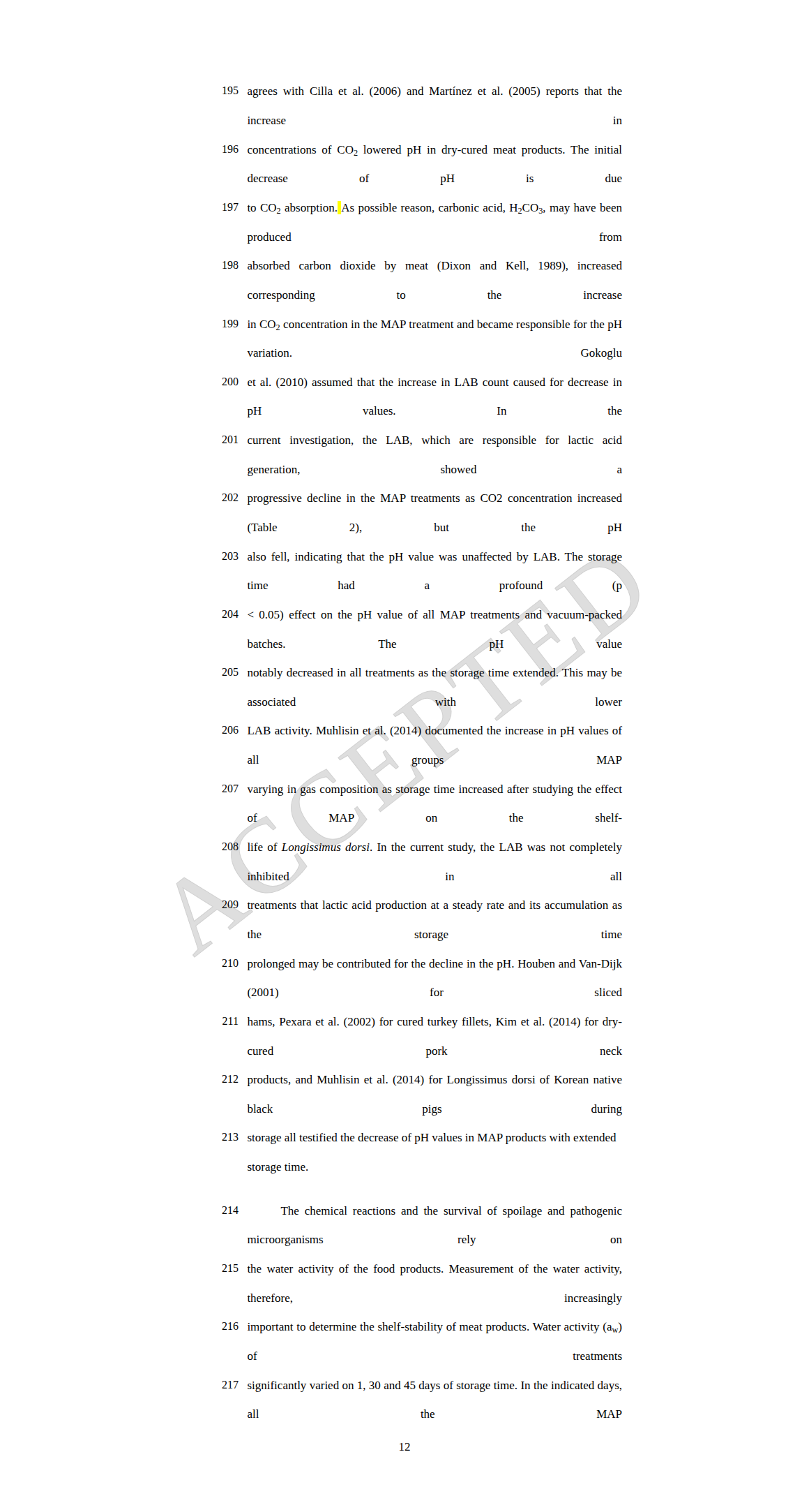ACCEPTED
195 agrees with Cilla et al. (2006) and Martínez et al. (2005) reports that the increase in
196 concentrations of CO2 lowered pH in dry-cured meat products. The initial decrease of pH is due
197 to CO2 absorption. As possible reason, carbonic acid, H2CO3, may have been produced from
198 absorbed carbon dioxide by meat (Dixon and Kell, 1989), increased corresponding to the increase
199 in CO2 concentration in the MAP treatment and became responsible for the pH variation. Gokoglu
200 et al. (2010) assumed that the increase in LAB count caused for decrease in pH values. In the
201 current investigation, the LAB, which are responsible for lactic acid generation, showed a
202 progressive decline in the MAP treatments as CO2 concentration increased (Table 2), but the pH
203 also fell, indicating that the pH value was unaffected by LAB. The storage time had a profound (p
204< 0.05) effect on the pH value of all MAP treatments and vacuum-packed batches. The pH value
205 notably decreased in all treatments as the storage time extended. This may be associated with lower
206 LAB activity. Muhlisin et al. (2014) documented the increase in pH values of all groups MAP
207 varying in gas composition as storage time increased after studying the effect of MAP on the shelf-
208 life of Longissimus dorsi. In the current study, the LAB was not completely inhibited in all
209 treatments that lactic acid production at a steady rate and its accumulation as the storage time
210 prolonged may be contributed for the decline in the pH. Houben and Van-Dijk (2001) for sliced
211 hams, Pexara et al. (2002) for cured turkey fillets, Kim et al. (2014) for dry-cured pork neck
212 products, and Muhlisin et al. (2014) for Longissimus dorsi of Korean native black pigs during
213 storage all testified the decrease of pH values in MAP products with extended storage time.
214 The chemical reactions and the survival of spoilage and pathogenic microorganisms rely on
215 the water activity of the food products. Measurement of the water activity, therefore, increasingly
216 important to determine the shelf-stability of meat products. Water activity (aw) of treatments
217 significantly varied on 1, 30 and 45 days of storage time. In the indicated days, all the MAP
12